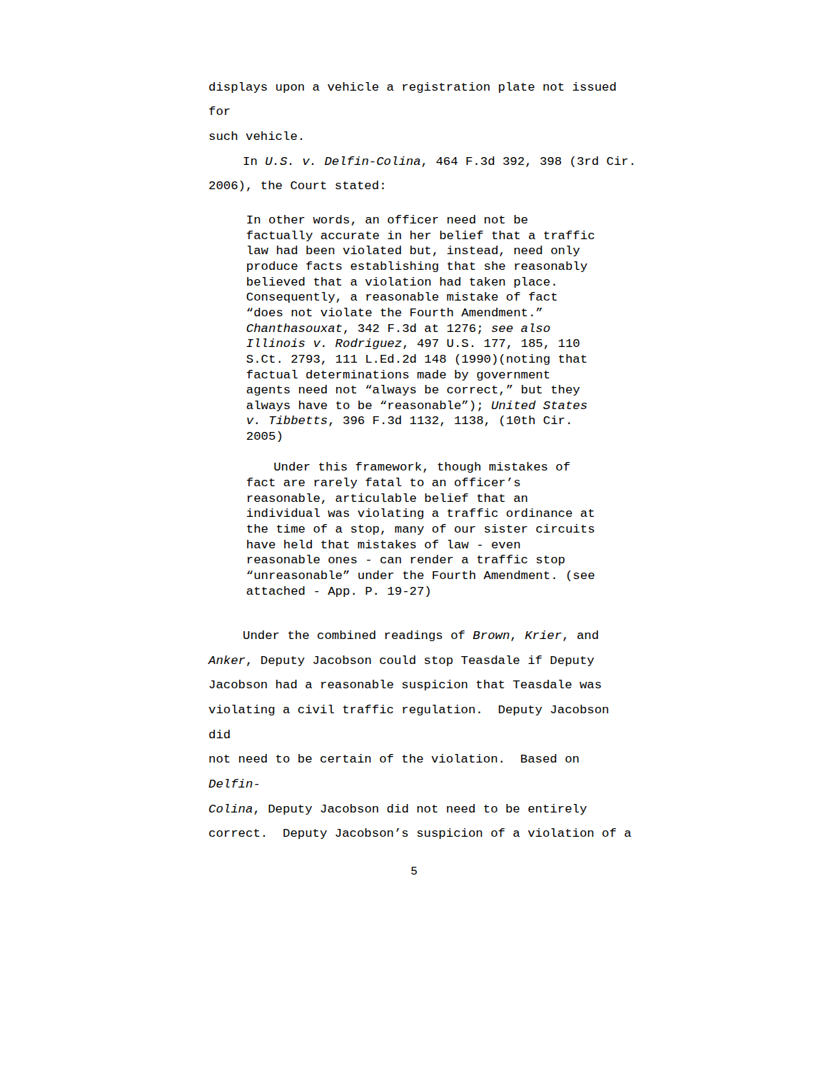displays upon a vehicle a registration plate not issued for
such vehicle.
In U.S. v. Delfin-Colina, 464 F.3d 392, 398 (3rd Cir.
2006), the Court stated:
In other words, an officer need not be factually accurate in her belief that a traffic law had been violated but, instead, need only produce facts establishing that she reasonably believed that a violation had taken place. Consequently, a reasonable mistake of fact “does not violate the Fourth Amendment.” Chanthasouxat, 342 F.3d at 1276; see also Illinois v. Rodriguez, 497 U.S. 177, 185, 110 S.Ct. 2793, 111 L.Ed.2d 148 (1990)(noting that factual determinations made by government agents need not “always be correct,” but they always have to be “reasonable”); United States v. Tibbetts, 396 F.3d 1132, 1138, (10th Cir. 2005)
Under this framework, though mistakes of fact are rarely fatal to an officer’s reasonable, articulable belief that an individual was violating a traffic ordinance at the time of a stop, many of our sister circuits have held that mistakes of law - even reasonable ones - can render a traffic stop “unreasonable” under the Fourth Amendment. (see attached - App. P. 19-27)
Under the combined readings of Brown, Krier, and
Anker, Deputy Jacobson could stop Teasdale if Deputy
Jacobson had a reasonable suspicion that Teasdale was
violating a civil traffic regulation. Deputy Jacobson did
not need to be certain of the violation. Based on Delfin-
Colina, Deputy Jacobson did not need to be entirely
correct. Deputy Jacobson’s suspicion of a violation of a
5